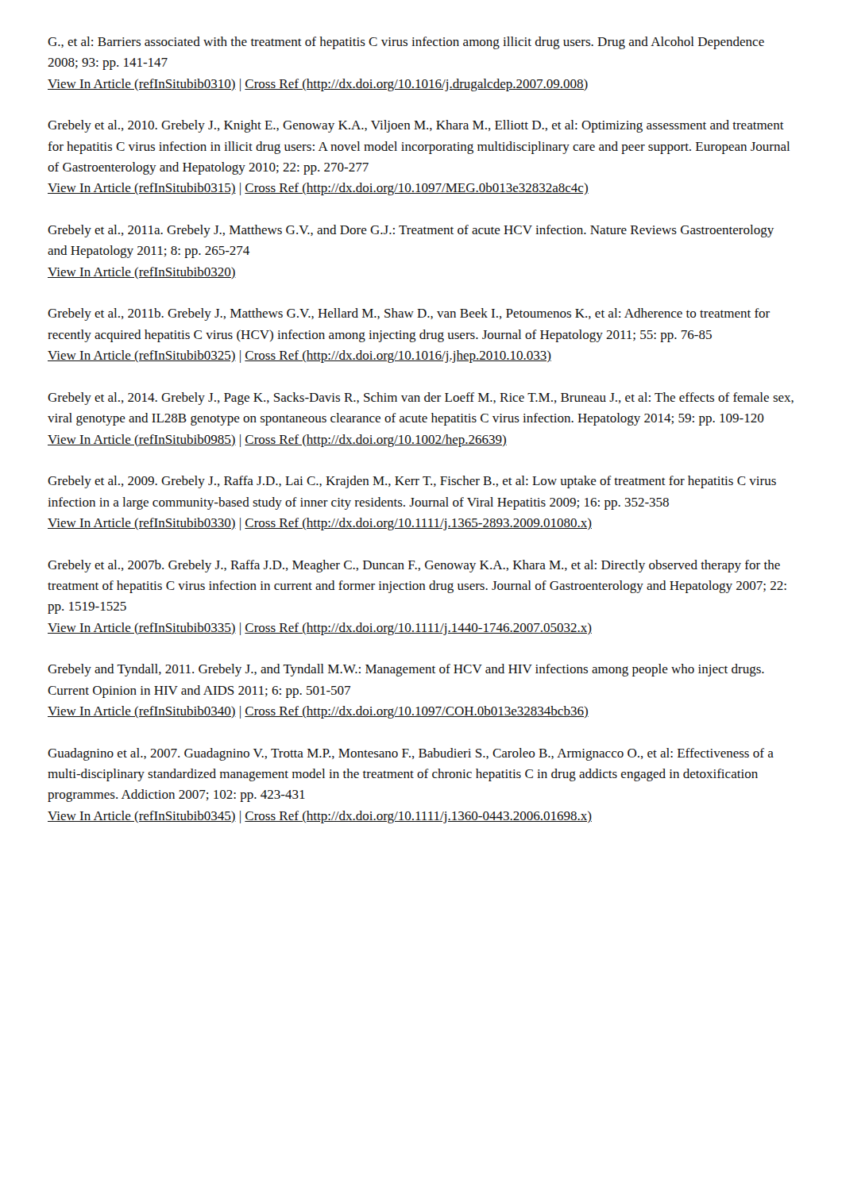G., et al: Barriers associated with the treatment of hepatitis C virus infection among illicit drug users. Drug and Alcohol Dependence 2008; 93: pp. 141-147
View In Article (refInSitubib0310)|Cross Ref (http://dx.doi.org/10.1016/j.drugalcdep.2007.09.008)
Grebely et al., 2010. Grebely J., Knight E., Genoway K.A., Viljoen M., Khara M., Elliott D., et al: Optimizing assessment and treatment for hepatitis C virus infection in illicit drug users: A novel model incorporating multidisciplinary care and peer support. European Journal of Gastroenterology and Hepatology 2010; 22: pp. 270-277
View In Article (refInSitubib0315)|Cross Ref (http://dx.doi.org/10.1097/MEG.0b013e32832a8c4c)
Grebely et al., 2011a. Grebely J., Matthews G.V., and Dore G.J.: Treatment of acute HCV infection. Nature Reviews Gastroenterology and Hepatology 2011; 8: pp. 265-274
View In Article (refInSitubib0320)
Grebely et al., 2011b. Grebely J., Matthews G.V., Hellard M., Shaw D., van Beek I., Petoumenos K., et al: Adherence to treatment for recently acquired hepatitis C virus (HCV) infection among injecting drug users. Journal of Hepatology 2011; 55: pp. 76-85
View In Article (refInSitubib0325)|Cross Ref (http://dx.doi.org/10.1016/j.jhep.2010.10.033)
Grebely et al., 2014. Grebely J., Page K., Sacks-Davis R., Schim van der Loeff M., Rice T.M., Bruneau J., et al: The effects of female sex, viral genotype and IL28B genotype on spontaneous clearance of acute hepatitis C virus infection. Hepatology 2014; 59: pp. 109-120
View In Article (refInSitubib0985)|Cross Ref (http://dx.doi.org/10.1002/hep.26639)
Grebely et al., 2009. Grebely J., Raffa J.D., Lai C., Krajden M., Kerr T., Fischer B., et al: Low uptake of treatment for hepatitis C virus infection in a large community-based study of inner city residents. Journal of Viral Hepatitis 2009; 16: pp. 352-358
View In Article (refInSitubib0330)|Cross Ref (http://dx.doi.org/10.1111/j.1365-2893.2009.01080.x)
Grebely et al., 2007b. Grebely J., Raffa J.D., Meagher C., Duncan F., Genoway K.A., Khara M., et al: Directly observed therapy for the treatment of hepatitis C virus infection in current and former injection drug users. Journal of Gastroenterology and Hepatology 2007; 22: pp. 1519-1525
View In Article (refInSitubib0335)|Cross Ref (http://dx.doi.org/10.1111/j.1440-1746.2007.05032.x)
Grebely and Tyndall, 2011. Grebely J., and Tyndall M.W.: Management of HCV and HIV infections among people who inject drugs. Current Opinion in HIV and AIDS 2011; 6: pp. 501-507
View In Article (refInSitubib0340)|Cross Ref (http://dx.doi.org/10.1097/COH.0b013e32834bcb36)
Guadagnino et al., 2007. Guadagnino V., Trotta M.P., Montesano F., Babudieri S., Caroleo B., Armignacco O., et al: Effectiveness of a multi-disciplinary standardized management model in the treatment of chronic hepatitis C in drug addicts engaged in detoxification programmes. Addiction 2007; 102: pp. 423-431
View In Article (refInSitubib0345)|Cross Ref (http://dx.doi.org/10.1111/j.1360-0443.2006.01698.x)